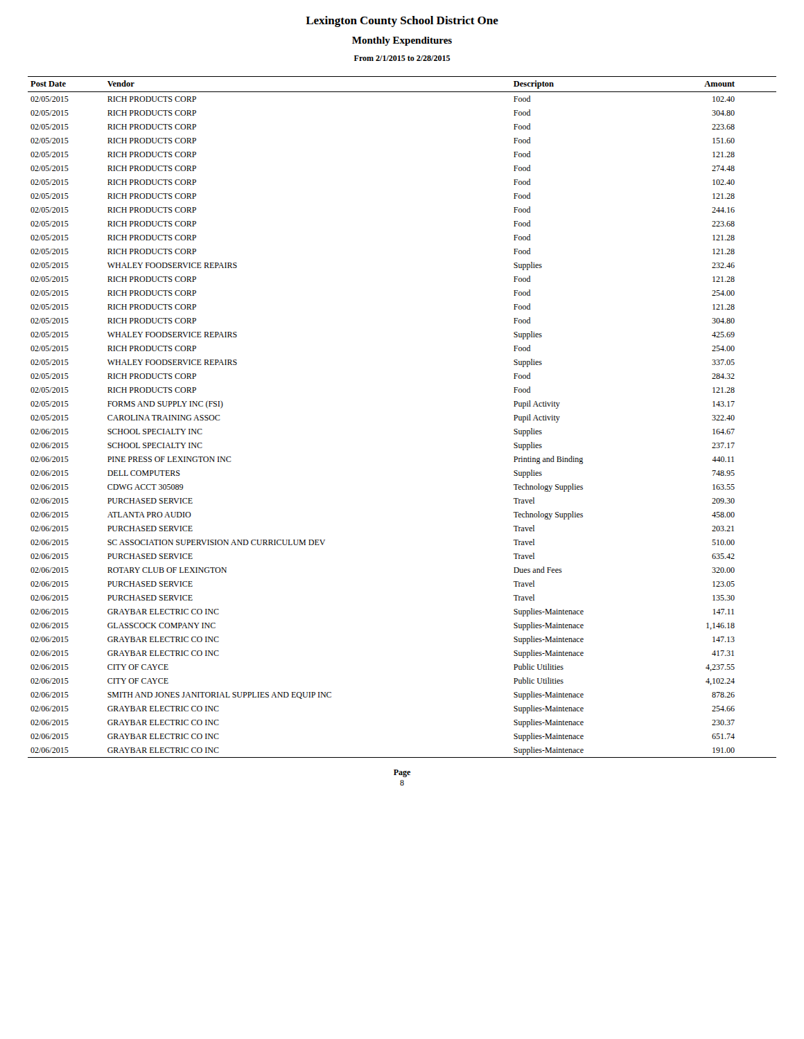Lexington County School District One
Monthly Expenditures
From 2/1/2015 to 2/28/2015
| Post Date | Vendor | Descripton | Amount |
| --- | --- | --- | --- |
| 02/05/2015 | RICH PRODUCTS CORP | Food | 102.40 |
| 02/05/2015 | RICH PRODUCTS CORP | Food | 304.80 |
| 02/05/2015 | RICH PRODUCTS CORP | Food | 223.68 |
| 02/05/2015 | RICH PRODUCTS CORP | Food | 151.60 |
| 02/05/2015 | RICH PRODUCTS CORP | Food | 121.28 |
| 02/05/2015 | RICH PRODUCTS CORP | Food | 274.48 |
| 02/05/2015 | RICH PRODUCTS CORP | Food | 102.40 |
| 02/05/2015 | RICH PRODUCTS CORP | Food | 121.28 |
| 02/05/2015 | RICH PRODUCTS CORP | Food | 244.16 |
| 02/05/2015 | RICH PRODUCTS CORP | Food | 223.68 |
| 02/05/2015 | RICH PRODUCTS CORP | Food | 121.28 |
| 02/05/2015 | RICH PRODUCTS CORP | Food | 121.28 |
| 02/05/2015 | WHALEY FOODSERVICE REPAIRS | Supplies | 232.46 |
| 02/05/2015 | RICH PRODUCTS CORP | Food | 121.28 |
| 02/05/2015 | RICH PRODUCTS CORP | Food | 254.00 |
| 02/05/2015 | RICH PRODUCTS CORP | Food | 121.28 |
| 02/05/2015 | RICH PRODUCTS CORP | Food | 304.80 |
| 02/05/2015 | WHALEY FOODSERVICE REPAIRS | Supplies | 425.69 |
| 02/05/2015 | RICH PRODUCTS CORP | Food | 254.00 |
| 02/05/2015 | WHALEY FOODSERVICE REPAIRS | Supplies | 337.05 |
| 02/05/2015 | RICH PRODUCTS CORP | Food | 284.32 |
| 02/05/2015 | RICH PRODUCTS CORP | Food | 121.28 |
| 02/05/2015 | FORMS AND SUPPLY INC (FSI) | Pupil Activity | 143.17 |
| 02/05/2015 | CAROLINA TRAINING ASSOC | Pupil Activity | 322.40 |
| 02/06/2015 | SCHOOL SPECIALTY INC | Supplies | 164.67 |
| 02/06/2015 | SCHOOL SPECIALTY INC | Supplies | 237.17 |
| 02/06/2015 | PINE PRESS OF LEXINGTON INC | Printing and Binding | 440.11 |
| 02/06/2015 | DELL COMPUTERS | Supplies | 748.95 |
| 02/06/2015 | CDWG ACCT 305089 | Technology Supplies | 163.55 |
| 02/06/2015 | PURCHASED SERVICE | Travel | 209.30 |
| 02/06/2015 | ATLANTA PRO AUDIO | Technology Supplies | 458.00 |
| 02/06/2015 | PURCHASED SERVICE | Travel | 203.21 |
| 02/06/2015 | SC ASSOCIATION SUPERVISION AND CURRICULUM DEV | Travel | 510.00 |
| 02/06/2015 | PURCHASED SERVICE | Travel | 635.42 |
| 02/06/2015 | ROTARY CLUB OF LEXINGTON | Dues and Fees | 320.00 |
| 02/06/2015 | PURCHASED SERVICE | Travel | 123.05 |
| 02/06/2015 | PURCHASED SERVICE | Travel | 135.30 |
| 02/06/2015 | GRAYBAR ELECTRIC CO INC | Supplies-Maintenace | 147.11 |
| 02/06/2015 | GLASSCOCK COMPANY INC | Supplies-Maintenace | 1,146.18 |
| 02/06/2015 | GRAYBAR ELECTRIC CO INC | Supplies-Maintenace | 147.13 |
| 02/06/2015 | GRAYBAR ELECTRIC CO INC | Supplies-Maintenace | 417.31 |
| 02/06/2015 | CITY OF CAYCE | Public Utilities | 4,237.55 |
| 02/06/2015 | CITY OF CAYCE | Public Utilities | 4,102.24 |
| 02/06/2015 | SMITH AND JONES JANITORIAL SUPPLIES AND EQUIP INC | Supplies-Maintenace | 878.26 |
| 02/06/2015 | GRAYBAR ELECTRIC CO INC | Supplies-Maintenace | 254.66 |
| 02/06/2015 | GRAYBAR ELECTRIC CO INC | Supplies-Maintenace | 230.37 |
| 02/06/2015 | GRAYBAR ELECTRIC CO INC | Supplies-Maintenace | 651.74 |
| 02/06/2015 | GRAYBAR ELECTRIC CO INC | Supplies-Maintenace | 191.00 |
Page
8